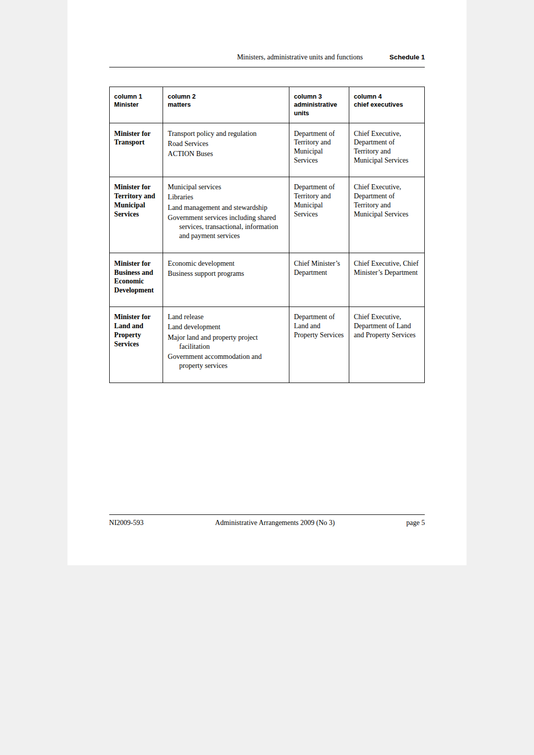Ministers, administrative units and functions Schedule 1
| column 1 Minister | column 2 matters | column 3 administrative units | column 4 chief executives |
| --- | --- | --- | --- |
| Minister for Transport | Transport policy and regulation Road Services ACTION Buses | Department of Territory and Municipal Services | Chief Executive, Department of Territory and Municipal Services |
| Minister for Territory and Municipal Services | Municipal services Libraries Land management and stewardship Government services including shared services, transactional, information and payment services | Department of Territory and Municipal Services | Chief Executive, Department of Territory and Municipal Services |
| Minister for Business and Economic Development | Economic development Business support programs | Chief Minister’s Department | Chief Executive, Chief Minister’s Department |
| Minister for Land and Property Services | Land release Land development Major land and property project facilitation Government accommodation and property services | Department of Land and Property Services | Chief Executive, Department of Land and Property Services |
NI2009-593 Administrative Arrangements 2009 (No 3) page 5